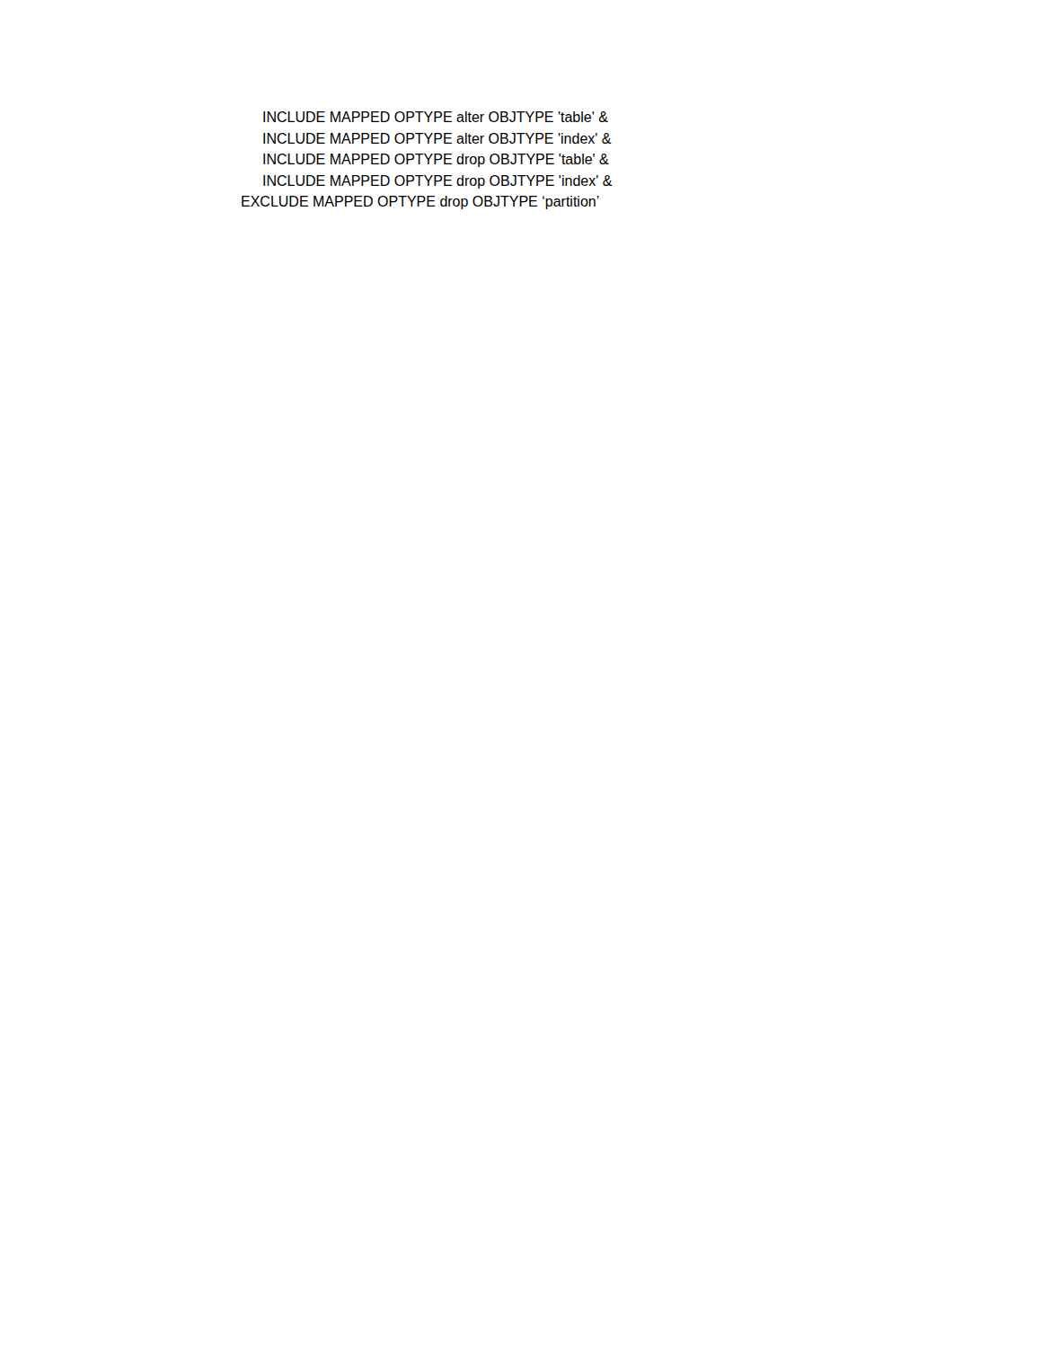INCLUDE MAPPED OPTYPE alter OBJTYPE 'table' &
INCLUDE MAPPED OPTYPE alter OBJTYPE 'index' &
INCLUDE MAPPED OPTYPE drop OBJTYPE 'table' &
INCLUDE MAPPED OPTYPE drop OBJTYPE 'index' &
EXCLUDE MAPPED OPTYPE drop OBJTYPE ‘partition’